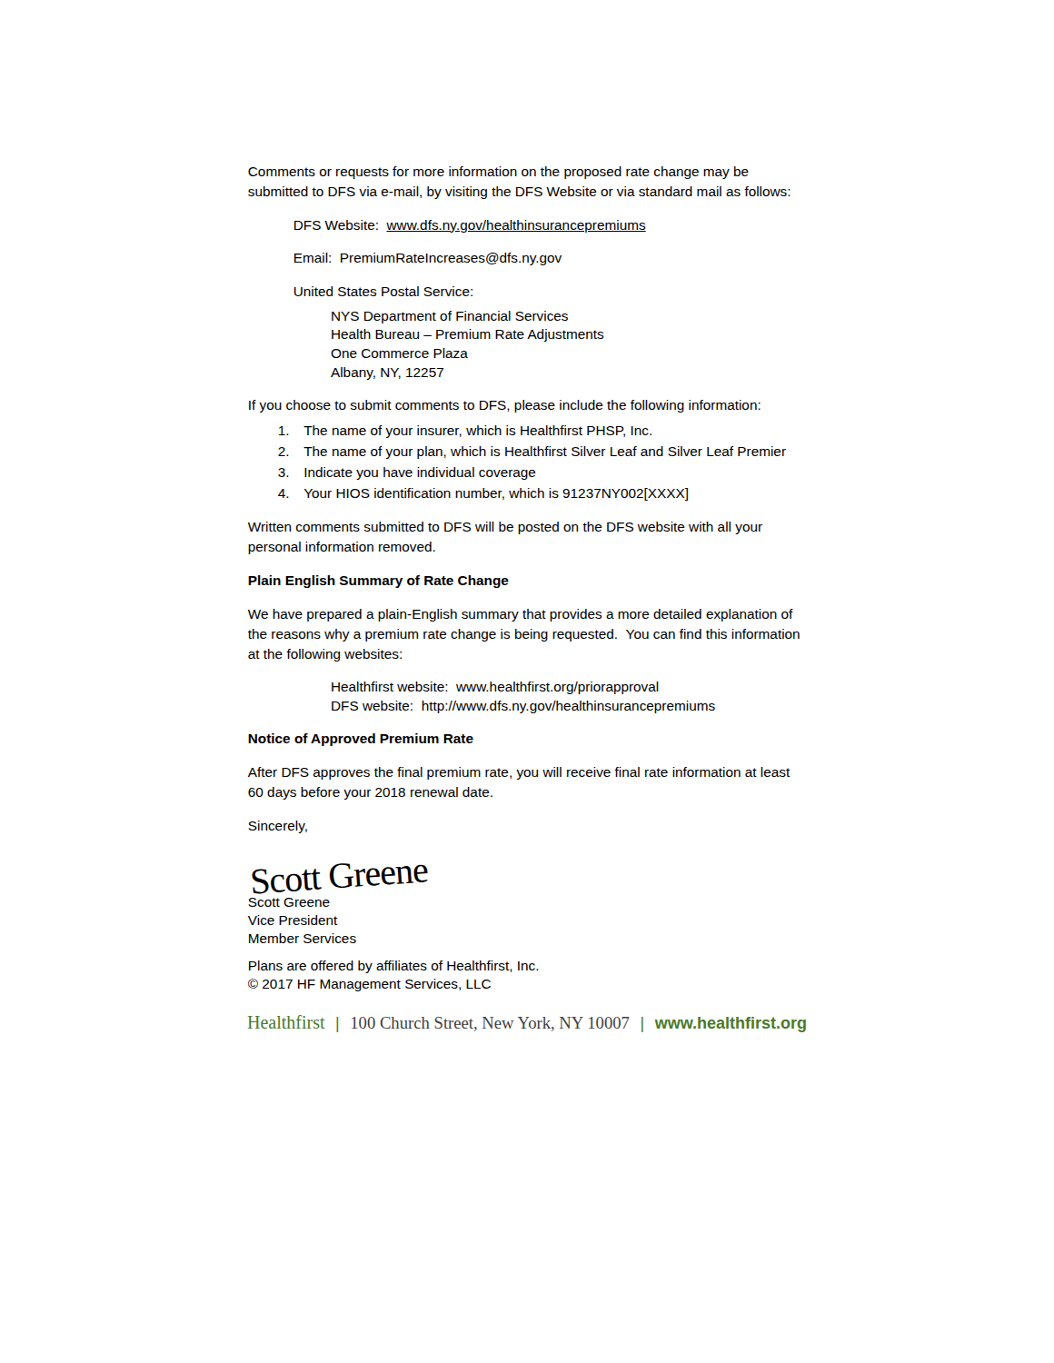Comments or requests for more information on the proposed rate change may be submitted to DFS via e-mail, by visiting the DFS Website or via standard mail as follows:
DFS Website: www.dfs.ny.gov/healthinsurancepremiums
Email: PremiumRateIncreases@dfs.ny.gov
United States Postal Service:
NYS Department of Financial Services
Health Bureau – Premium Rate Adjustments
One Commerce Plaza
Albany, NY, 12257
If you choose to submit comments to DFS, please include the following information:
The name of your insurer, which is Healthfirst PHSP, Inc.
The name of your plan, which is Healthfirst Silver Leaf and Silver Leaf Premier
Indicate you have individual coverage
Your HIOS identification number, which is 91237NY002[XXXX]
Written comments submitted to DFS will be posted on the DFS website with all your personal information removed.
Plain English Summary of Rate Change
We have prepared a plain-English summary that provides a more detailed explanation of the reasons why a premium rate change is being requested. You can find this information at the following websites:
Healthfirst website: www.healthfirst.org/priorapproval
DFS website: http://www.dfs.ny.gov/healthinsurancepremiums
Notice of Approved Premium Rate
After DFS approves the final premium rate, you will receive final rate information at least 60 days before your 2018 renewal date.
Sincerely,
Scott Greene
Scott Greene
Vice President
Member Services
Plans are offered by affiliates of Healthfirst, Inc.
© 2017 HF Management Services, LLC
Healthfirst|100 Church Street, New York, NY 10007|www.healthfirst.org